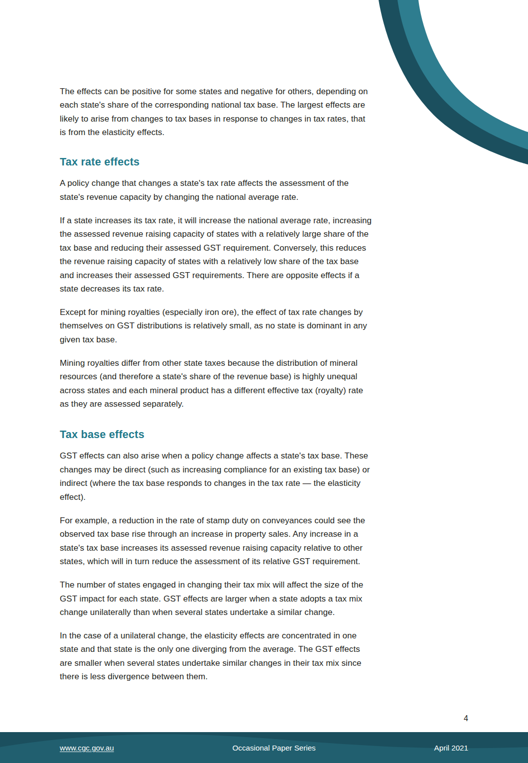The effects can be positive for some states and negative for others, depending on each state's share of the corresponding national tax base. The largest effects are likely to arise from changes to tax bases in response to changes in tax rates, that is from the elasticity effects.
Tax rate effects
A policy change that changes a state's tax rate affects the assessment of the state's revenue capacity by changing the national average rate.
If a state increases its tax rate, it will increase the national average rate, increasing the assessed revenue raising capacity of states with a relatively large share of the tax base and reducing their assessed GST requirement. Conversely, this reduces the revenue raising capacity of states with a relatively low share of the tax base and increases their assessed GST requirements. There are opposite effects if a state decreases its tax rate.
Except for mining royalties (especially iron ore), the effect of tax rate changes by themselves on GST distributions is relatively small, as no state is dominant in any given tax base.
Mining royalties differ from other state taxes because the distribution of mineral resources (and therefore a state's share of the revenue base) is highly unequal across states and each mineral product has a different effective tax (royalty) rate as they are assessed separately.
Tax base effects
GST effects can also arise when a policy change affects a state's tax base. These changes may be direct (such as increasing compliance for an existing tax base) or indirect (where the tax base responds to changes in the tax rate — the elasticity effect).
For example, a reduction in the rate of stamp duty on conveyances could see the observed tax base rise through an increase in property sales. Any increase in a state's tax base increases its assessed revenue raising capacity relative to other states, which will in turn reduce the assessment of its relative GST requirement.
The number of states engaged in changing their tax mix will affect the size of the GST impact for each state. GST effects are larger when a state adopts a tax mix change unilaterally than when several states undertake a similar change.
In the case of a unilateral change, the elasticity effects are concentrated in one state and that state is the only one diverging from the average. The GST effects are smaller when several states undertake similar changes in their tax mix since there is less divergence between them.
4
www.cgc.gov.au
Occasional Paper Series
April 2021